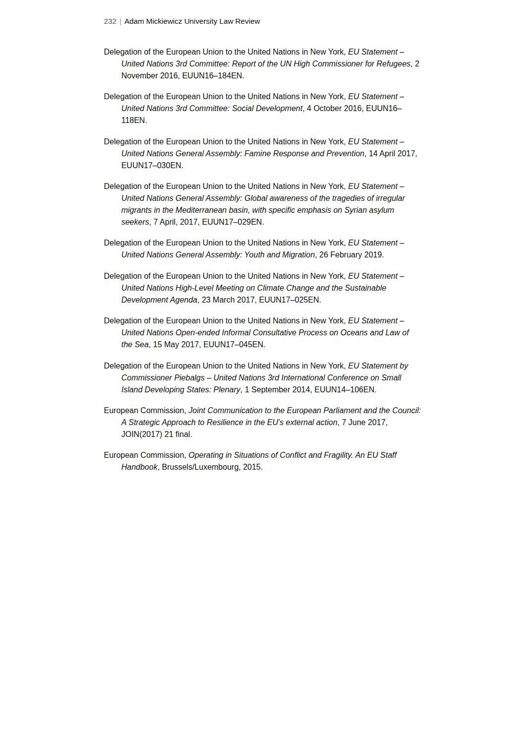232|Adam Mickiewicz University Law Review
Delegation of the European Union to the United Nations in New York, EU Statement – United Nations 3rd Committee: Report of the UN High Commissioner for Refugees, 2 November 2016, EUUN16–184EN.
Delegation of the European Union to the United Nations in New York, EU Statement – United Nations 3rd Committee: Social Development, 4 October 2016, EUUN16–118EN.
Delegation of the European Union to the United Nations in New York, EU Statement – United Nations General Assembly: Famine Response and Prevention, 14 April 2017, EUUN17–030EN.
Delegation of the European Union to the United Nations in New York, EU Statement – United Nations General Assembly: Global awareness of the tragedies of irregular migrants in the Mediterranean basin, with specific emphasis on Syrian asylum seekers, 7 April, 2017, EUUN17–029EN.
Delegation of the European Union to the United Nations in New York, EU Statement – United Nations General Assembly: Youth and Migration, 26 February 2019.
Delegation of the European Union to the United Nations in New York, EU Statement – United Nations High-Level Meeting on Climate Change and the Sustainable Development Agenda, 23 March 2017, EUUN17–025EN.
Delegation of the European Union to the United Nations in New York, EU Statement – United Nations Open-ended Informal Consultative Process on Oceans and Law of the Sea, 15 May 2017, EUUN17–045EN.
Delegation of the European Union to the United Nations in New York, EU Statement by Commissioner Piebalgs – United Nations 3rd International Conference on Small Island Developing States: Plenary, 1 September 2014, EUUN14–106EN.
European Commission, Joint Communication to the European Parliament and the Council: A Strategic Approach to Resilience in the EU's external action, 7 June 2017, JOIN(2017) 21 final.
European Commission, Operating in Situations of Conflict and Fragility. An EU Staff Handbook, Brussels/Luxembourg, 2015.